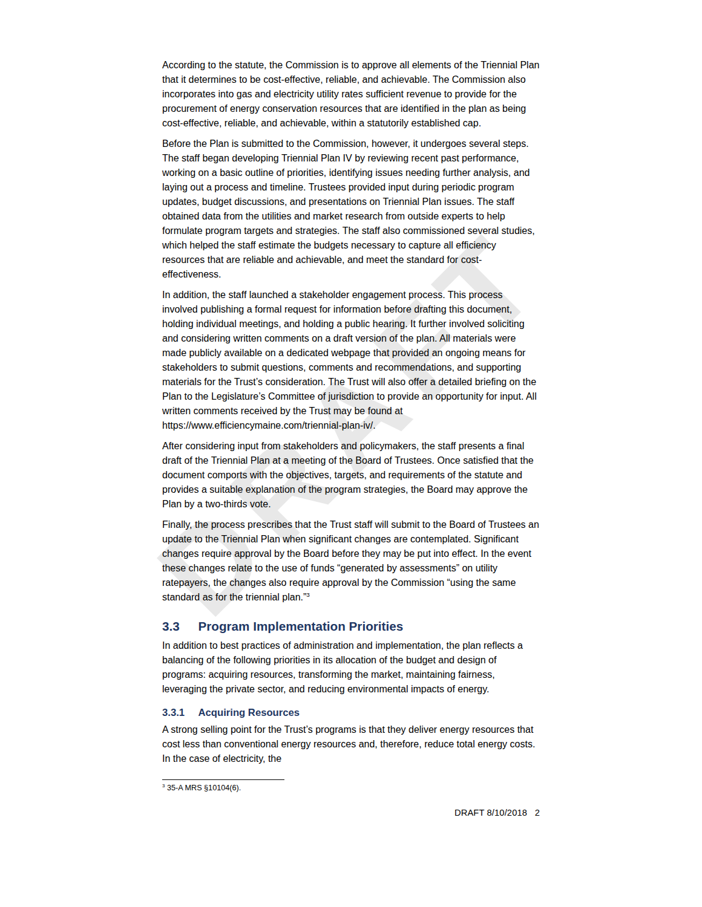DRAFT
According to the statute, the Commission is to approve all elements of the Triennial Plan that it determines to be cost-effective, reliable, and achievable. The Commission also incorporates into gas and electricity utility rates sufficient revenue to provide for the procurement of energy conservation resources that are identified in the plan as being cost-effective, reliable, and achievable, within a statutorily established cap.
Before the Plan is submitted to the Commission, however, it undergoes several steps. The staff began developing Triennial Plan IV by reviewing recent past performance, working on a basic outline of priorities, identifying issues needing further analysis, and laying out a process and timeline. Trustees provided input during periodic program updates, budget discussions, and presentations on Triennial Plan issues. The staff obtained data from the utilities and market research from outside experts to help formulate program targets and strategies. The staff also commissioned several studies, which helped the staff estimate the budgets necessary to capture all efficiency resources that are reliable and achievable, and meet the standard for cost-effectiveness.
In addition, the staff launched a stakeholder engagement process. This process involved publishing a formal request for information before drafting this document, holding individual meetings, and holding a public hearing. It further involved soliciting and considering written comments on a draft version of the plan. All materials were made publicly available on a dedicated webpage that provided an ongoing means for stakeholders to submit questions, comments and recommendations, and supporting materials for the Trust’s consideration. The Trust will also offer a detailed briefing on the Plan to the Legislature’s Committee of jurisdiction to provide an opportunity for input. All written comments received by the Trust may be found at https://www.efficiencymaine.com/triennial-plan-iv/.
After considering input from stakeholders and policymakers, the staff presents a final draft of the Triennial Plan at a meeting of the Board of Trustees. Once satisfied that the document comports with the objectives, targets, and requirements of the statute and provides a suitable explanation of the program strategies, the Board may approve the Plan by a two-thirds vote.
Finally, the process prescribes that the Trust staff will submit to the Board of Trustees an update to the Triennial Plan when significant changes are contemplated. Significant changes require approval by the Board before they may be put into effect. In the event these changes relate to the use of funds “generated by assessments” on utility ratepayers, the changes also require approval by the Commission “using the same standard as for the triennial plan.”3
3.3 Program Implementation Priorities
In addition to best practices of administration and implementation, the plan reflects a balancing of the following priorities in its allocation of the budget and design of programs: acquiring resources, transforming the market, maintaining fairness, leveraging the private sector, and reducing environmental impacts of energy.
3.3.1 Acquiring Resources
A strong selling point for the Trust’s programs is that they deliver energy resources that cost less than conventional energy resources and, therefore, reduce total energy costs. In the case of electricity, the
3 35-A MRS §10104(6).
DRAFT 8/10/2018 2